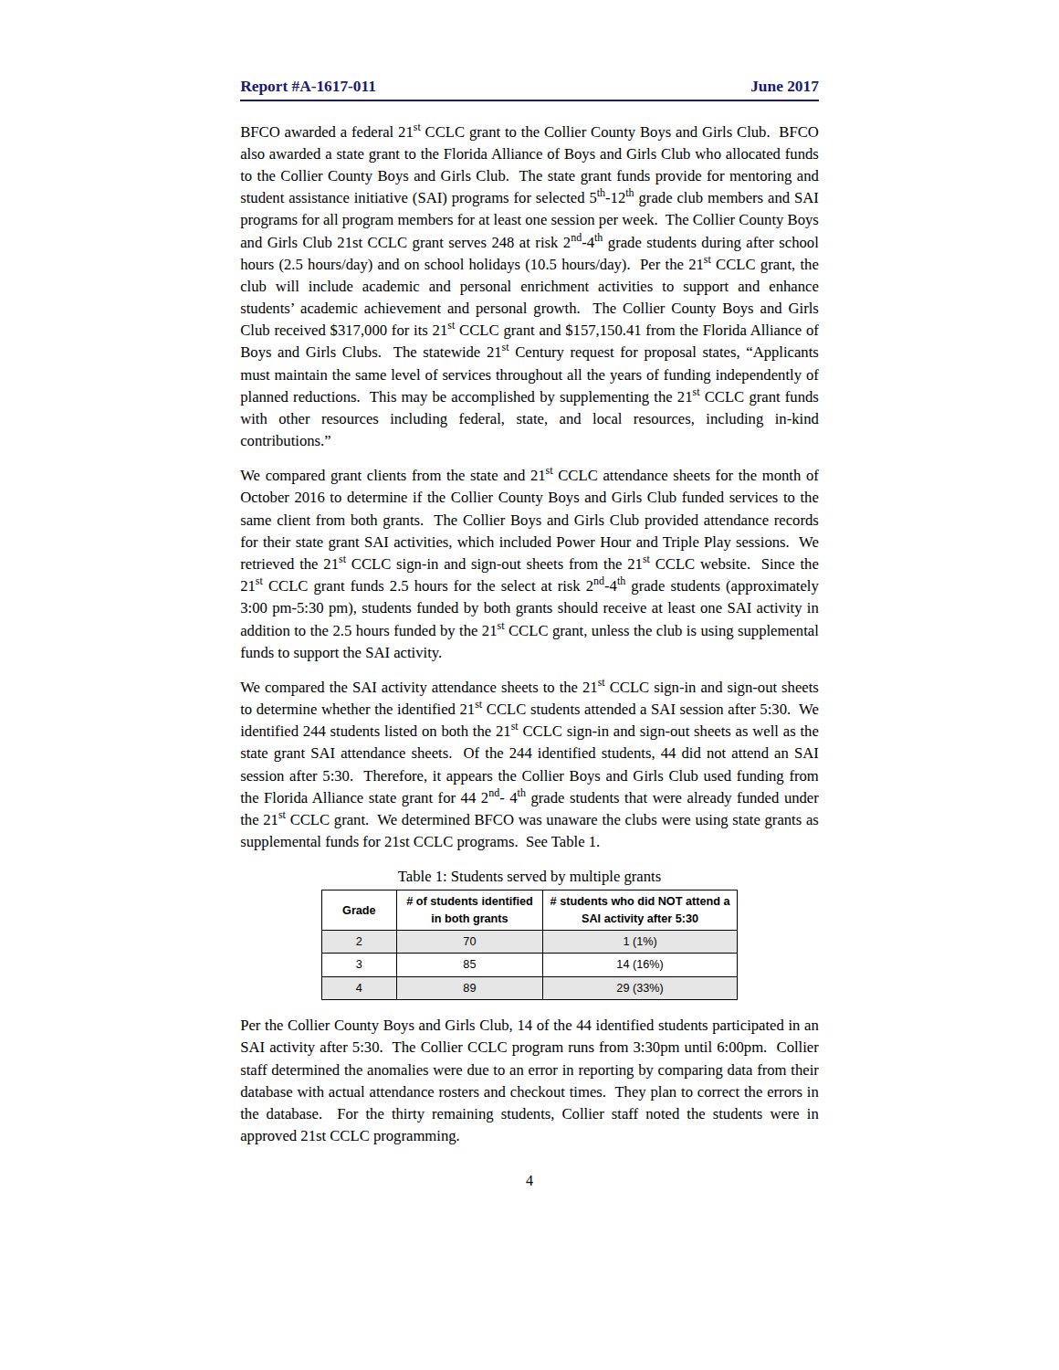Report #A-1617-011 June 2017
BFCO awarded a federal 21st CCLC grant to the Collier County Boys and Girls Club. BFCO also awarded a state grant to the Florida Alliance of Boys and Girls Club who allocated funds to the Collier County Boys and Girls Club. The state grant funds provide for mentoring and student assistance initiative (SAI) programs for selected 5th-12th grade club members and SAI programs for all program members for at least one session per week. The Collier County Boys and Girls Club 21st CCLC grant serves 248 at risk 2nd-4th grade students during after school hours (2.5 hours/day) and on school holidays (10.5 hours/day). Per the 21st CCLC grant, the club will include academic and personal enrichment activities to support and enhance students’ academic achievement and personal growth. The Collier County Boys and Girls Club received $317,000 for its 21st CCLC grant and $157,150.41 from the Florida Alliance of Boys and Girls Clubs. The statewide 21st Century request for proposal states, “Applicants must maintain the same level of services throughout all the years of funding independently of planned reductions. This may be accomplished by supplementing the 21st CCLC grant funds with other resources including federal, state, and local resources, including in-kind contributions.”
We compared grant clients from the state and 21st CCLC attendance sheets for the month of October 2016 to determine if the Collier County Boys and Girls Club funded services to the same client from both grants. The Collier Boys and Girls Club provided attendance records for their state grant SAI activities, which included Power Hour and Triple Play sessions. We retrieved the 21st CCLC sign-in and sign-out sheets from the 21st CCLC website. Since the 21st CCLC grant funds 2.5 hours for the select at risk 2nd-4th grade students (approximately 3:00 pm-5:30 pm), students funded by both grants should receive at least one SAI activity in addition to the 2.5 hours funded by the 21st CCLC grant, unless the club is using supplemental funds to support the SAI activity.
We compared the SAI activity attendance sheets to the 21st CCLC sign-in and sign-out sheets to determine whether the identified 21st CCLC students attended a SAI session after 5:30. We identified 244 students listed on both the 21st CCLC sign-in and sign-out sheets as well as the state grant SAI attendance sheets. Of the 244 identified students, 44 did not attend an SAI session after 5:30. Therefore, it appears the Collier Boys and Girls Club used funding from the Florida Alliance state grant for 44 2nd- 4th grade students that were already funded under the 21st CCLC grant. We determined BFCO was unaware the clubs were using state grants as supplemental funds for 21st CCLC programs. See Table 1.
Table 1: Students served by multiple grants
| Grade | # of students identified in both grants | # students who did NOT attend a SAI activity after 5:30 |
| --- | --- | --- |
| 2 | 70 | 1 (1%) |
| 3 | 85 | 14 (16%) |
| 4 | 89 | 29 (33%) |
Per the Collier County Boys and Girls Club, 14 of the 44 identified students participated in an SAI activity after 5:30. The Collier CCLC program runs from 3:30pm until 6:00pm. Collier staff determined the anomalies were due to an error in reporting by comparing data from their database with actual attendance rosters and checkout times. They plan to correct the errors in the database. For the thirty remaining students, Collier staff noted the students were in approved 21st CCLC programming.
4